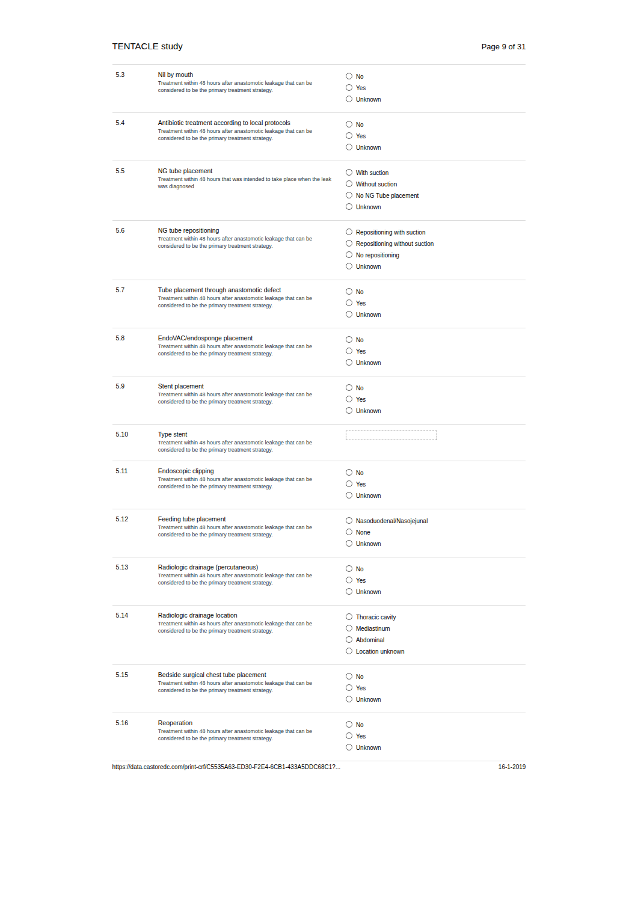TENTACLE study
Page 9 of 31
| 5.3 | Nil by mouth Treatment within 48 hours after anastomotic leakage that can be considered to be the primary treatment strategy. | No Yes Unknown |
| 5.4 | Antibiotic treatment according to local protocols Treatment within 48 hours after anastomotic leakage that can be considered to be the primary treatment strategy. | No Yes Unknown |
| 5.5 | NG tube placement Treatment within 48 hours that was intended to take place when the leak was diagnosed | With suction Without suction No NG Tube placement Unknown |
| 5.6 | NG tube repositioning Treatment within 48 hours after anastomotic leakage that can be considered to be the primary treatment strategy. | Repositioning with suction Repositioning without suction No repositioning Unknown |
| 5.7 | Tube placement through anastomotic defect Treatment within 48 hours after anastomotic leakage that can be considered to be the primary treatment strategy. | No Yes Unknown |
| 5.8 | EndoVAC/endosponge placement Treatment within 48 hours after anastomotic leakage that can be considered to be the primary treatment strategy. | No Yes Unknown |
| 5.9 | Stent placement Treatment within 48 hours after anastomotic leakage that can be considered to be the primary treatment strategy. | No Yes Unknown |
| 5.10 | Type stent Treatment within 48 hours after anastomotic leakage that can be considered to be the primary treatment strategy. | |
| 5.11 | Endoscopic clipping Treatment within 48 hours after anastomotic leakage that can be considered to be the primary treatment strategy. | No Yes Unknown |
| 5.12 | Feeding tube placement Treatment within 48 hours after anastomotic leakage that can be considered to be the primary treatment strategy. | Nasoduodenal/Nasojejunal None Unknown |
| 5.13 | Radiologic drainage (percutaneous) Treatment within 48 hours after anastomotic leakage that can be considered to be the primary treatment strategy. | No Yes Unknown |
| 5.14 | Radiologic drainage location Treatment within 48 hours after anastomotic leakage that can be considered to be the primary treatment strategy. | Thoracic cavity Mediastinum Abdominal Location unknown |
| 5.15 | Bedside surgical chest tube placement Treatment within 48 hours after anastomotic leakage that can be considered to be the primary treatment strategy. | No Yes Unknown |
| 5.16 | Reoperation Treatment within 48 hours after anastomotic leakage that can be considered to be the primary treatment strategy. | No Yes Unknown |
https://data.castoredc.com/print-crf/C5535A63-ED30-F2E4-6CB1-433A5DDC68C1?...
16-1-2019